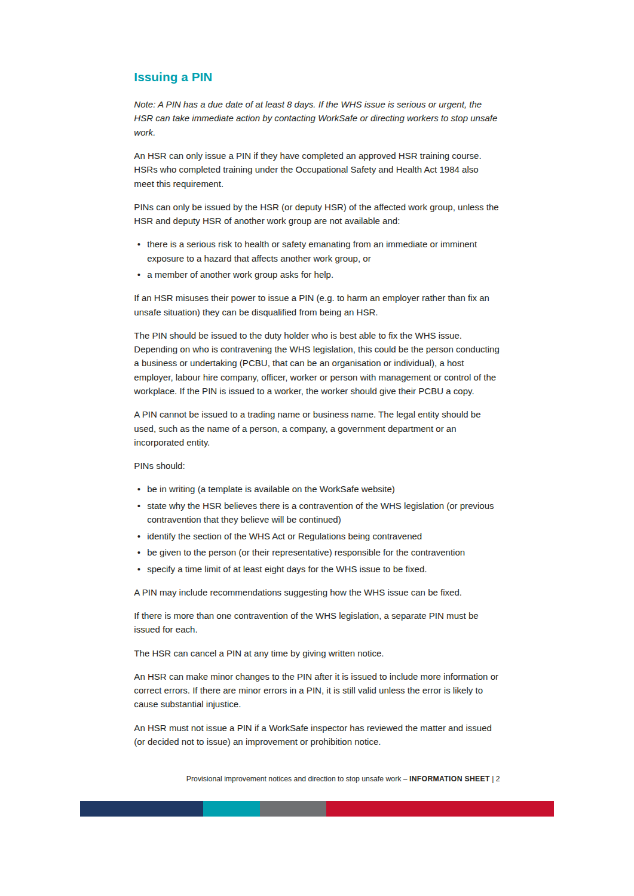Issuing a PIN
Note: A PIN has a due date of at least 8 days. If the WHS issue is serious or urgent, the HSR can take immediate action by contacting WorkSafe or directing workers to stop unsafe work.
An HSR can only issue a PIN if they have completed an approved HSR training course. HSRs who completed training under the Occupational Safety and Health Act 1984 also meet this requirement.
PINs can only be issued by the HSR (or deputy HSR) of the affected work group, unless the HSR and deputy HSR of another work group are not available and:
there is a serious risk to health or safety emanating from an immediate or imminent exposure to a hazard that affects another work group, or
a member of another work group asks for help.
If an HSR misuses their power to issue a PIN (e.g. to harm an employer rather than fix an unsafe situation) they can be disqualified from being an HSR.
The PIN should be issued to the duty holder who is best able to fix the WHS issue. Depending on who is contravening the WHS legislation, this could be the person conducting a business or undertaking (PCBU, that can be an organisation or individual), a host employer, labour hire company, officer, worker or person with management or control of the workplace. If the PIN is issued to a worker, the worker should give their PCBU a copy.
A PIN cannot be issued to a trading name or business name. The legal entity should be used, such as the name of a person, a company, a government department or an incorporated entity.
PINs should:
be in writing (a template is available on the WorkSafe website)
state why the HSR believes there is a contravention of the WHS legislation (or previous contravention that they believe will be continued)
identify the section of the WHS Act or Regulations being contravened
be given to the person (or their representative) responsible for the contravention
specify a time limit of at least eight days for the WHS issue to be fixed.
A PIN may include recommendations suggesting how the WHS issue can be fixed.
If there is more than one contravention of the WHS legislation, a separate PIN must be issued for each.
The HSR can cancel a PIN at any time by giving written notice.
An HSR can make minor changes to the PIN after it is issued to include more information or correct errors. If there are minor errors in a PIN, it is still valid unless the error is likely to cause substantial injustice.
An HSR must not issue a PIN if a WorkSafe inspector has reviewed the matter and issued (or decided not to issue) an improvement or prohibition notice.
Provisional improvement notices and direction to stop unsafe work – INFORMATION SHEET | 2